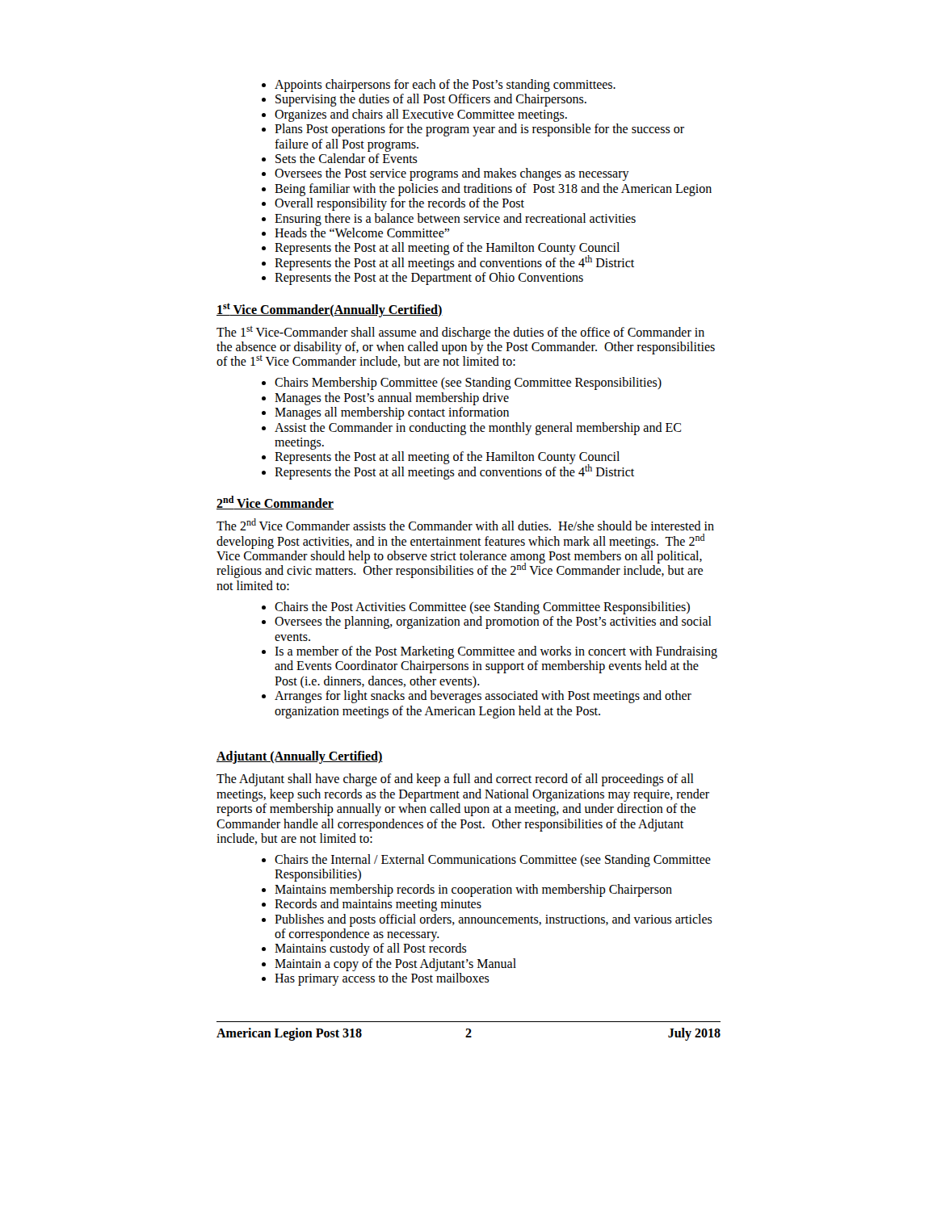Appoints chairpersons for each of the Post’s standing committees.
Supervising the duties of all Post Officers and Chairpersons.
Organizes and chairs all Executive Committee meetings.
Plans Post operations for the program year and is responsible for the success or failure of all Post programs.
Sets the Calendar of Events
Oversees the Post service programs and makes changes as necessary
Being familiar with the policies and traditions of Post 318 and the American Legion
Overall responsibility for the records of the Post
Ensuring there is a balance between service and recreational activities
Heads the “Welcome Committee”
Represents the Post at all meeting of the Hamilton County Council
Represents the Post at all meetings and conventions of the 4th District
Represents the Post at the Department of Ohio Conventions
1st Vice Commander(Annually Certified)
The 1st Vice-Commander shall assume and discharge the duties of the office of Commander in the absence or disability of, or when called upon by the Post Commander. Other responsibilities of the 1st Vice Commander include, but are not limited to:
Chairs Membership Committee (see Standing Committee Responsibilities)
Manages the Post’s annual membership drive
Manages all membership contact information
Assist the Commander in conducting the monthly general membership and EC meetings.
Represents the Post at all meeting of the Hamilton County Council
Represents the Post at all meetings and conventions of the 4th District
2nd Vice Commander
The 2nd Vice Commander assists the Commander with all duties. He/she should be interested in developing Post activities, and in the entertainment features which mark all meetings. The 2nd Vice Commander should help to observe strict tolerance among Post members on all political, religious and civic matters. Other responsibilities of the 2nd Vice Commander include, but are not limited to:
Chairs the Post Activities Committee (see Standing Committee Responsibilities)
Oversees the planning, organization and promotion of the Post’s activities and social events.
Is a member of the Post Marketing Committee and works in concert with Fundraising and Events Coordinator Chairpersons in support of membership events held at the Post (i.e. dinners, dances, other events).
Arranges for light snacks and beverages associated with Post meetings and other organization meetings of the American Legion held at the Post.
Adjutant (Annually Certified)
The Adjutant shall have charge of and keep a full and correct record of all proceedings of all meetings, keep such records as the Department and National Organizations may require, render reports of membership annually or when called upon at a meeting, and under direction of the Commander handle all correspondences of the Post. Other responsibilities of the Adjutant include, but are not limited to:
Chairs the Internal / External Communications Committee (see Standing Committee Responsibilities)
Maintains membership records in cooperation with membership Chairperson
Records and maintains meeting minutes
Publishes and posts official orders, announcements, instructions, and various articles of correspondence as necessary.
Maintains custody of all Post records
Maintain a copy of the Post Adjutant’s Manual
Has primary access to the Post mailboxes
American Legion Post 318 2 July 2018